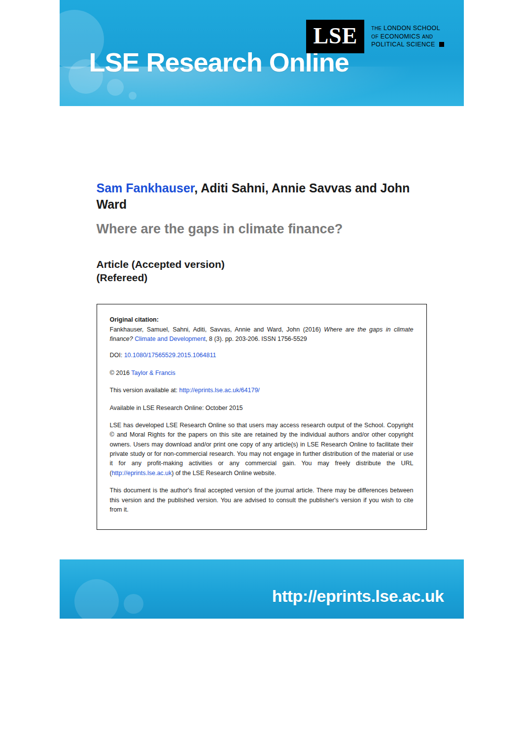LSE Research Online
LSE
the LONDON SCHOOL
of ECONOMICS and
POLITICAL SCIENCE
Sam Fankhauser, Aditi Sahni, Annie Savvas and John Ward
Where are the gaps in climate finance?
Article (Accepted version)
(Refereed)
Original citation:
Fankhauser, Samuel, Sahni, Aditi, Savvas, Annie and Ward, John (2016) Where are the gaps in climate finance? Climate and Development, 8 (3). pp. 203-206. ISSN 1756-5529
DOI: 10.1080/17565529.2015.1064811
© 2016 Taylor & Francis
This version available at: http://eprints.lse.ac.uk/64179/
Available in LSE Research Online: October 2015
LSE has developed LSE Research Online so that users may access research output of the School. Copyright © and Moral Rights for the papers on this site are retained by the individual authors and/or other copyright owners. Users may download and/or print one copy of any article(s) in LSE Research Online to facilitate their private study or for non-commercial research. You may not engage in further distribution of the material or use it for any profit-making activities or any commercial gain. You may freely distribute the URL (http://eprints.lse.ac.uk) of the LSE Research Online website.
This document is the author's final accepted version of the journal article. There may be differences between this version and the published version. You are advised to consult the publisher's version if you wish to cite from it.
http://eprints.lse.ac.uk